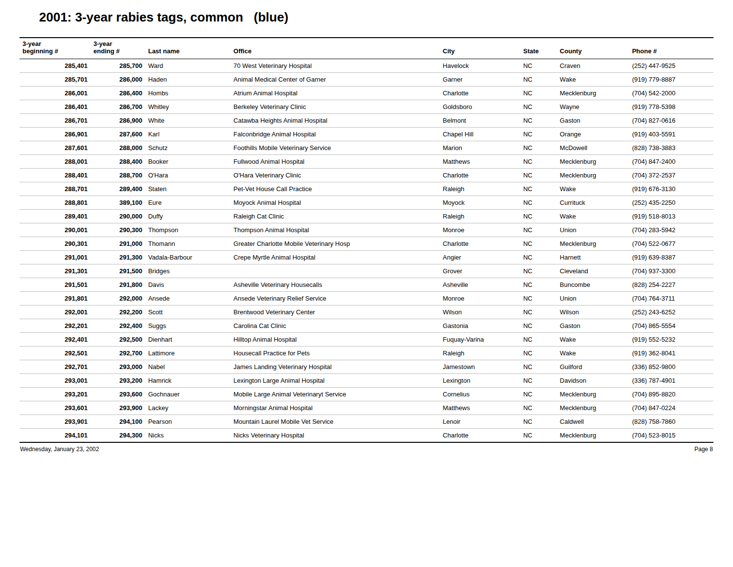2001: 3-year rabies tags, common (blue)
| 3-year beginning # | 3-year ending # | Last name | Office | City | State | County | Phone # |
| --- | --- | --- | --- | --- | --- | --- | --- |
| 285,401 | 285,700 | Ward | 70 West Veterinary Hospital | Havelock | NC | Craven | (252) 447-9525 |
| 285,701 | 286,000 | Haden | Animal Medical Center of Garner | Garner | NC | Wake | (919) 779-8887 |
| 286,001 | 286,400 | Hombs | Atrium Animal Hospital | Charlotte | NC | Mecklenburg | (704) 542-2000 |
| 286,401 | 286,700 | Whitley | Berkeley Veterinary Clinic | Goldsboro | NC | Wayne | (919) 778-5398 |
| 286,701 | 286,900 | White | Catawba Heights Animal Hospital | Belmont | NC | Gaston | (704) 827-0616 |
| 286,901 | 287,600 | Karl | Falconbridge Animal Hospital | Chapel Hill | NC | Orange | (919) 403-5591 |
| 287,601 | 288,000 | Schutz | Foothills Mobile Veterinary Service | Marion | NC | McDowell | (828) 738-3883 |
| 288,001 | 288,400 | Booker | Fullwood Animal Hospital | Matthews | NC | Mecklenburg | (704) 847-2400 |
| 288,401 | 288,700 | O'Hara | O'Hara Veterinary Clinic | Charlotte | NC | Mecklenburg | (704) 372-2537 |
| 288,701 | 289,400 | Staten | Pet-Vet House Call Practice | Raleigh | NC | Wake | (919) 676-3130 |
| 288,801 | 389,100 | Eure | Moyock Animal Hospital | Moyock | NC | Currituck | (252) 435-2250 |
| 289,401 | 290,000 | Duffy | Raleigh Cat Clinic | Raleigh | NC | Wake | (919) 518-8013 |
| 290,001 | 290,300 | Thompson | Thompson Animal Hospital | Monroe | NC | Union | (704) 283-5942 |
| 290,301 | 291,000 | Thomann | Greater Charlotte Mobile Veterinary Hosp | Charlotte | NC | Mecklenburg | (704) 522-0677 |
| 291,001 | 291,300 | Vadala-Barbour | Crepe Myrtle Animal Hospital | Angier | NC | Harnett | (919) 639-8387 |
| 291,301 | 291,500 | Bridges | | Grover | NC | Cleveland | (704) 937-3300 |
| 291,501 | 291,800 | Davis | Asheville Veterinary Housecalls | Asheville | NC | Buncombe | (828) 254-2227 |
| 291,801 | 292,000 | Ansede | Ansede Veterinary Relief Service | Monroe | NC | Union | (704) 764-3711 |
| 292,001 | 292,200 | Scott | Brentwood Veterinary Center | Wilson | NC | Wilson | (252) 243-6252 |
| 292,201 | 292,400 | Suggs | Carolina Cat Clinic | Gastonia | NC | Gaston | (704) 865-5554 |
| 292,401 | 292,500 | Dienhart | Hilltop Animal Hospital | Fuquay-Varina | NC | Wake | (919) 552-5232 |
| 292,501 | 292,700 | Lattimore | Housecall Practice for Pets | Raleigh | NC | Wake | (919) 362-8041 |
| 292,701 | 293,000 | Nabel | James Landing Veterinary Hospital | Jamestown | NC | Guilford | (336) 852-9800 |
| 293,001 | 293,200 | Hamrick | Lexington Large Animal Hospital | Lexington | NC | Davidson | (336) 787-4901 |
| 293,201 | 293,600 | Gochnauer | Mobile Large Animal Veterinaryt Service | Cornelius | NC | Mecklenburg | (704) 895-8820 |
| 293,601 | 293,900 | Lackey | Morningstar Animal Hospital | Matthews | NC | Mecklenburg | (704) 847-0224 |
| 293,901 | 294,100 | Pearson | Mountain Laurel Mobile Vet Service | Lenoir | NC | Caldwell | (828) 758-7860 |
| 294,101 | 294,300 | Nicks | Nicks Veterinary Hospital | Charlotte | NC | Mecklenburg | (704) 523-8015 |
| Wednesday, January 23, 2002 | Page 8 |